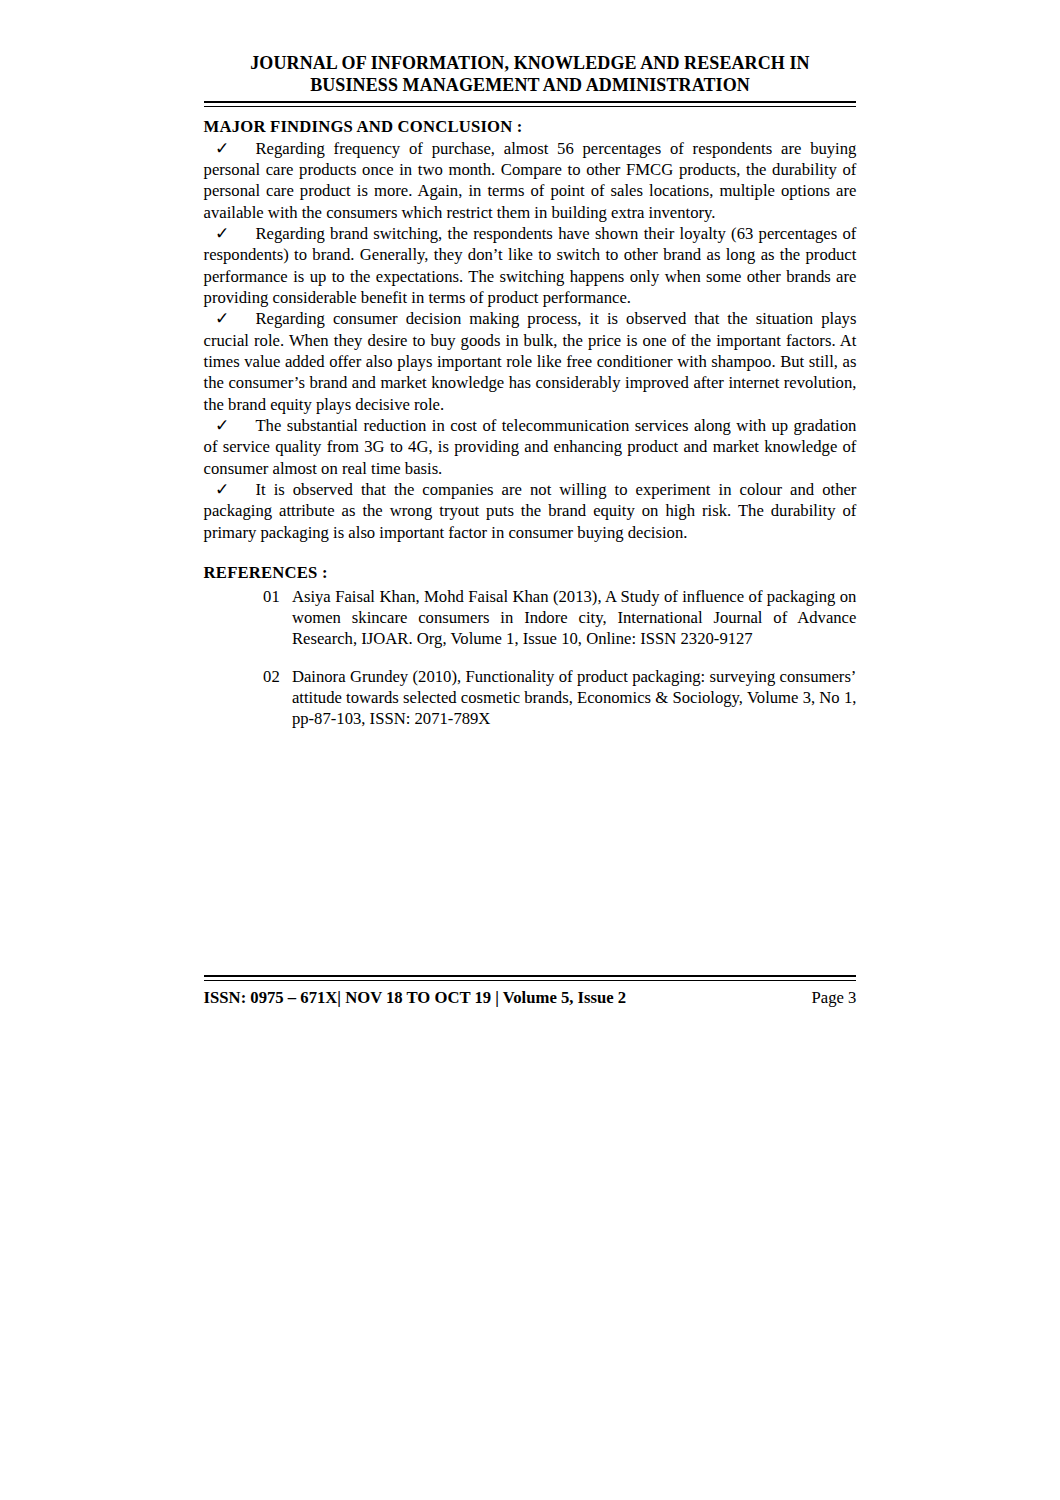JOURNAL OF INFORMATION, KNOWLEDGE AND RESEARCH IN
BUSINESS MANAGEMENT AND ADMINISTRATION
MAJOR FINDINGS AND CONCLUSION :
✓Regarding frequency of purchase, almost 56 percentages of respondents are buying personal care products once in two month. Compare to other FMCG products, the durability of personal care product is more. Again, in terms of point of sales locations, multiple options are available with the consumers which restrict them in building extra inventory.
✓Regarding brand switching, the respondents have shown their loyalty (63 percentages of respondents) to brand. Generally, they don’t like to switch to other brand as long as the product performance is up to the expectations. The switching happens only when some other brands are providing considerable benefit in terms of product performance.
✓Regarding consumer decision making process, it is observed that the situation plays crucial role. When they desire to buy goods in bulk, the price is one of the important factors. At times value added offer also plays important role like free conditioner with shampoo. But still, as the consumer’s brand and market knowledge has considerably improved after internet revolution, the brand equity plays decisive role.
✓The substantial reduction in cost of telecommunication services along with up gradation of service quality from 3G to 4G, is providing and enhancing product and market knowledge of consumer almost on real time basis.
✓It is observed that the companies are not willing to experiment in colour and other packaging attribute as the wrong tryout puts the brand equity on high risk. The durability of primary packaging is also important factor in consumer buying decision.
REFERENCES :
01 Asiya Faisal Khan, Mohd Faisal Khan (2013), A Study of influence of packaging on women skincare consumers in Indore city, International Journal of Advance Research, IJOAR. Org, Volume 1, Issue 10, Online: ISSN 2320-9127
02 Dainora Grundey (2010), Functionality of product packaging: surveying consumers’ attitude towards selected cosmetic brands, Economics & Sociology, Volume 3, No 1, pp-87-103, ISSN: 2071-789X
ISSN: 0975 – 671X| NOV 18 TO OCT 19 | Volume 5, Issue 2 Page 3